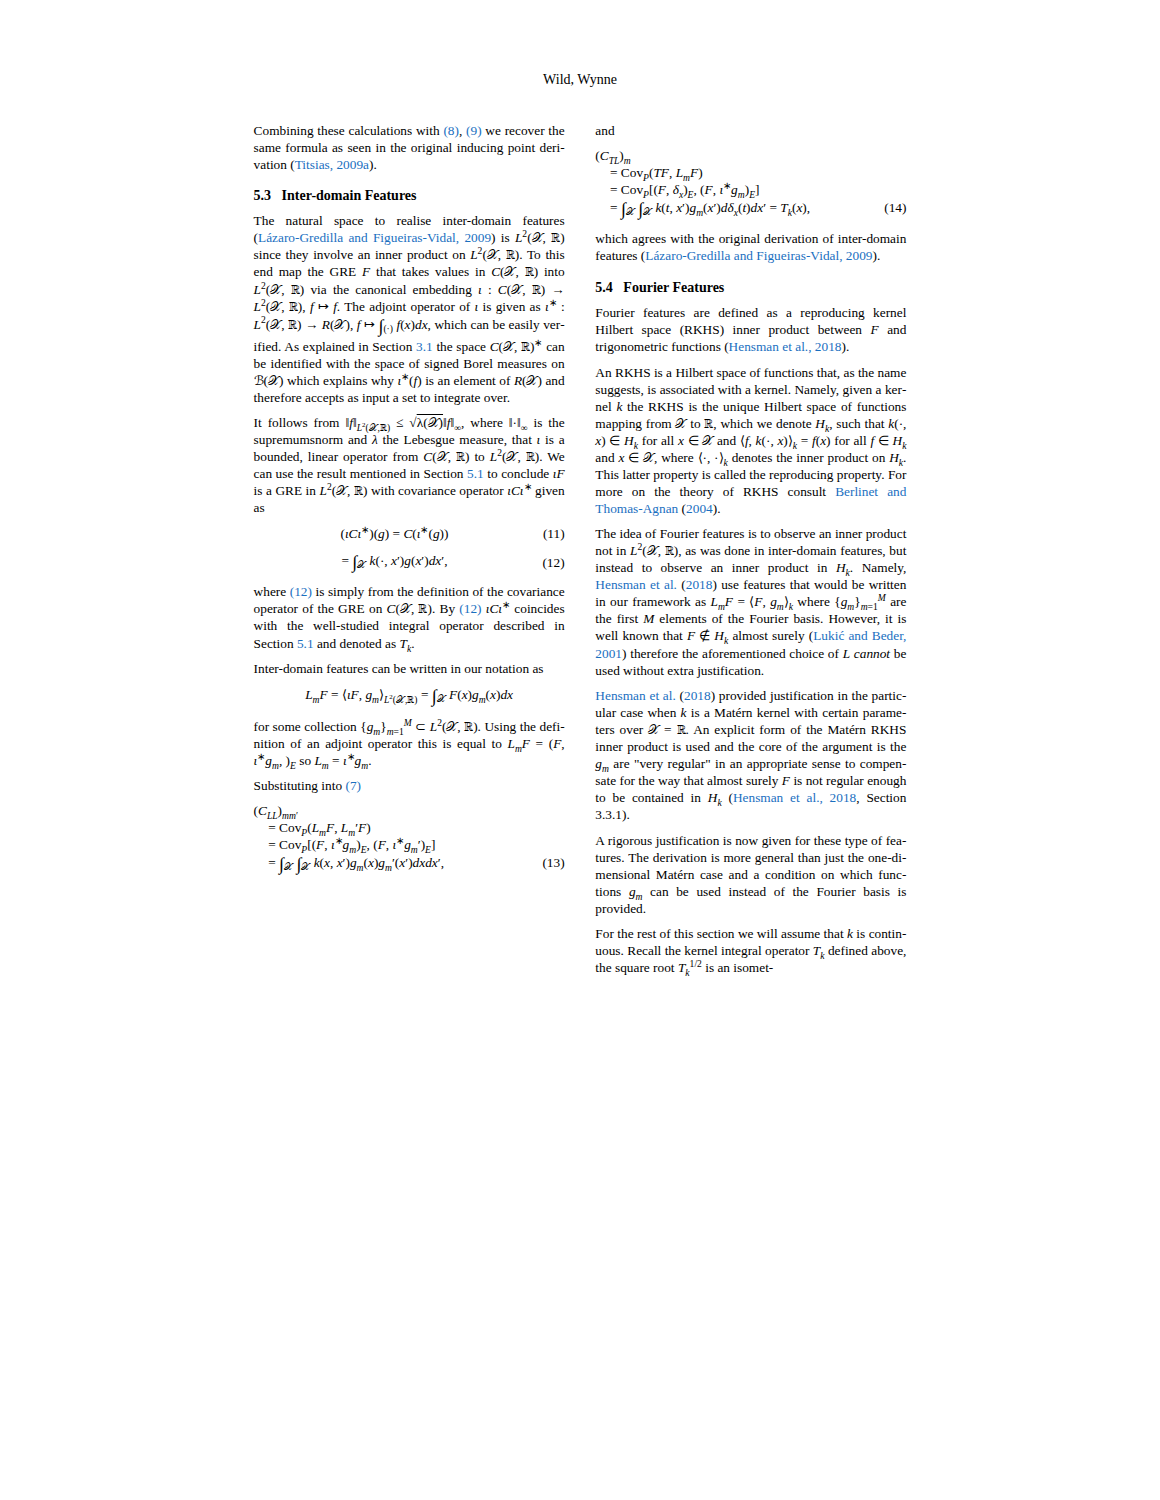Wild, Wynne
Combining these calculations with (8), (9) we recover the same formula as seen in the original inducing point derivation (Titsias, 2009a).
5.3 Inter-domain Features
The natural space to realise inter-domain features (Lázaro-Gredilla and Figueiras-Vidal, 2009) is L2(𝒳, ℝ) since they involve an inner product on L2(𝒳, ℝ). To this end map the GRE F that takes values in C(𝒳, ℝ) into L2(𝒳, ℝ) via the canonical embedding ι : C(𝒳, ℝ) → L2(𝒳, ℝ), f ↦ f. The adjoint operator of ι is given as ι∗ : L2(𝒳, ℝ) → R(𝒳), f ↦ ∫(·) f(x)dx, which can be easily verified. As explained in Section 3.1 the space C(𝒳, ℝ)∗ can be identified with the space of signed Borel measures on ℬ(𝒳) which explains why ι∗(f) is an element of R(𝒳) and therefore accepts as input a set to integrate over.
It follows from ‖f‖L2(𝒳,ℝ) ≤ √λ(𝒳)‖f‖∞, where ‖·‖∞ is the supremumsnorm and λ the Lebesgue measure, that ι is a bounded, linear operator from C(𝒳, ℝ) to L2(𝒳, ℝ). We can use the result mentioned in Section 5.1 to conclude ιF is a GRE in L2(𝒳, ℝ) with covariance operator ιCι∗ given as
(ιCι∗)(g) = C(ι∗(g))
(11)
= ∫𝒳 k(·, x′)g(x′)dx′,
(12)
where (12) is simply from the definition of the covariance operator of the GRE on C(𝒳, ℝ). By (12) ιCι∗ coincides with the well-studied integral operator described in Section 5.1 and denoted as Tk.
Inter-domain features can be written in our notation as
LmF = ⟨ιF, gm⟩L2(𝒳,ℝ) = ∫𝒳 F(x)gm(x)dx
for some collection {gm}m=1M ⊂ L2(𝒳, ℝ). Using the definition of an adjoint operator this is equal to LmF = (F, ι∗gm, )E so Lm = ι∗gm.
Substituting into (7)
(CLL)mm′
= CovP(LmF, Lm′F)
= CovP[(F, ι∗gm)E, (F, ι∗gm′)E]
= ∫𝒳 ∫𝒳 k(x, x′)gm(x)gm′(x′)dxdx′,
(13)
and
(CTL)m
= CovP(TF, LmF)
= CovP[(F, δx)E, (F, ι∗gm)E]
= ∫𝒳 ∫𝒳 k(t, x′)gm(x′)dδx(t)dx′ = Tk(x),
(14)
which agrees with the original derivation of inter-domain features (Lázaro-Gredilla and Figueiras-Vidal, 2009).
5.4 Fourier Features
Fourier features are defined as a reproducing kernel Hilbert space (RKHS) inner product between F and trigonometric functions (Hensman et al., 2018).
An RKHS is a Hilbert space of functions that, as the name suggests, is associated with a kernel. Namely, given a kernel k the RKHS is the unique Hilbert space of functions mapping from 𝒳 to ℝ, which we denote Hk, such that k(·, x) ∈ Hk for all x ∈ 𝒳 and ⟨f, k(·, x)⟩k = f(x) for all f ∈ Hk and x ∈ 𝒳, where ⟨·, ·⟩k denotes the inner product on Hk. This latter property is called the reproducing property. For more on the theory of RKHS consult Berlinet and Thomas-Agnan (2004).
The idea of Fourier features is to observe an inner product not in L2(𝒳, ℝ), as was done in inter-domain features, but instead to observe an inner product in Hk. Namely, Hensman et al. (2018) use features that would be written in our framework as LmF = ⟨F, gm⟩k where {gm}m=1M are the first M elements of the Fourier basis. However, it is well known that F ∉ Hk almost surely (Lukić and Beder, 2001) therefore the aforementioned choice of L cannot be used without extra justification.
Hensman et al. (2018) provided justification in the particular case when k is a Matérn kernel with certain parameters over 𝒳 = ℝ. An explicit form of the Matérn RKHS inner product is used and the core of the argument is the gm are "very regular" in an appropriate sense to compensate for the way that almost surely F is not regular enough to be contained in Hk (Hensman et al., 2018, Section 3.3.1).
A rigorous justification is now given for these type of features. The derivation is more general than just the one-dimensional Matérn case and a condition on which functions gm can be used instead of the Fourier basis is provided.
For the rest of this section we will assume that k is continuous. Recall the kernel integral operator Tk defined above, the square root Tk1/2 is an isomet-